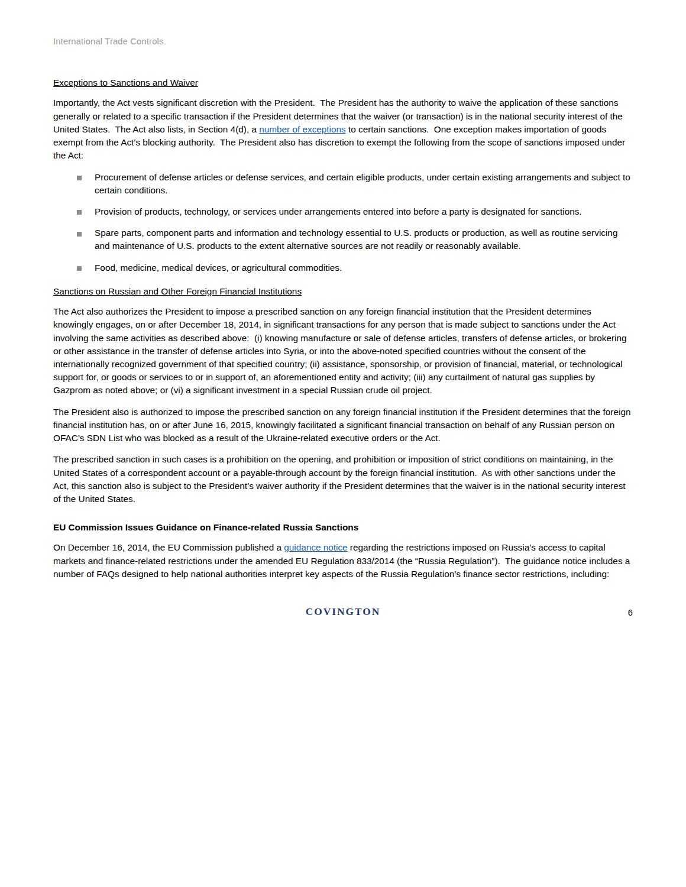International Trade Controls
Exceptions to Sanctions and Waiver
Importantly, the Act vests significant discretion with the President. The President has the authority to waive the application of these sanctions generally or related to a specific transaction if the President determines that the waiver (or transaction) is in the national security interest of the United States. The Act also lists, in Section 4(d), a number of exceptions to certain sanctions. One exception makes importation of goods exempt from the Act’s blocking authority. The President also has discretion to exempt the following from the scope of sanctions imposed under the Act:
Procurement of defense articles or defense services, and certain eligible products, under certain existing arrangements and subject to certain conditions.
Provision of products, technology, or services under arrangements entered into before a party is designated for sanctions.
Spare parts, component parts and information and technology essential to U.S. products or production, as well as routine servicing and maintenance of U.S. products to the extent alternative sources are not readily or reasonably available.
Food, medicine, medical devices, or agricultural commodities.
Sanctions on Russian and Other Foreign Financial Institutions
The Act also authorizes the President to impose a prescribed sanction on any foreign financial institution that the President determines knowingly engages, on or after December 18, 2014, in significant transactions for any person that is made subject to sanctions under the Act involving the same activities as described above: (i) knowing manufacture or sale of defense articles, transfers of defense articles, or brokering or other assistance in the transfer of defense articles into Syria, or into the above-noted specified countries without the consent of the internationally recognized government of that specified country; (ii) assistance, sponsorship, or provision of financial, material, or technological support for, or goods or services to or in support of, an aforementioned entity and activity; (iii) any curtailment of natural gas supplies by Gazprom as noted above; or (vi) a significant investment in a special Russian crude oil project.
The President also is authorized to impose the prescribed sanction on any foreign financial institution if the President determines that the foreign financial institution has, on or after June 16, 2015, knowingly facilitated a significant financial transaction on behalf of any Russian person on OFAC’s SDN List who was blocked as a result of the Ukraine-related executive orders or the Act.
The prescribed sanction in such cases is a prohibition on the opening, and prohibition or imposition of strict conditions on maintaining, in the United States of a correspondent account or a payable-through account by the foreign financial institution. As with other sanctions under the Act, this sanction also is subject to the President’s waiver authority if the President determines that the waiver is in the national security interest of the United States.
EU Commission Issues Guidance on Finance-related Russia Sanctions
On December 16, 2014, the EU Commission published a guidance notice regarding the restrictions imposed on Russia’s access to capital markets and finance-related restrictions under the amended EU Regulation 833/2014 (the “Russia Regulation”). The guidance notice includes a number of FAQs designed to help national authorities interpret key aspects of the Russia Regulation’s finance sector restrictions, including:
COVINGTON 6